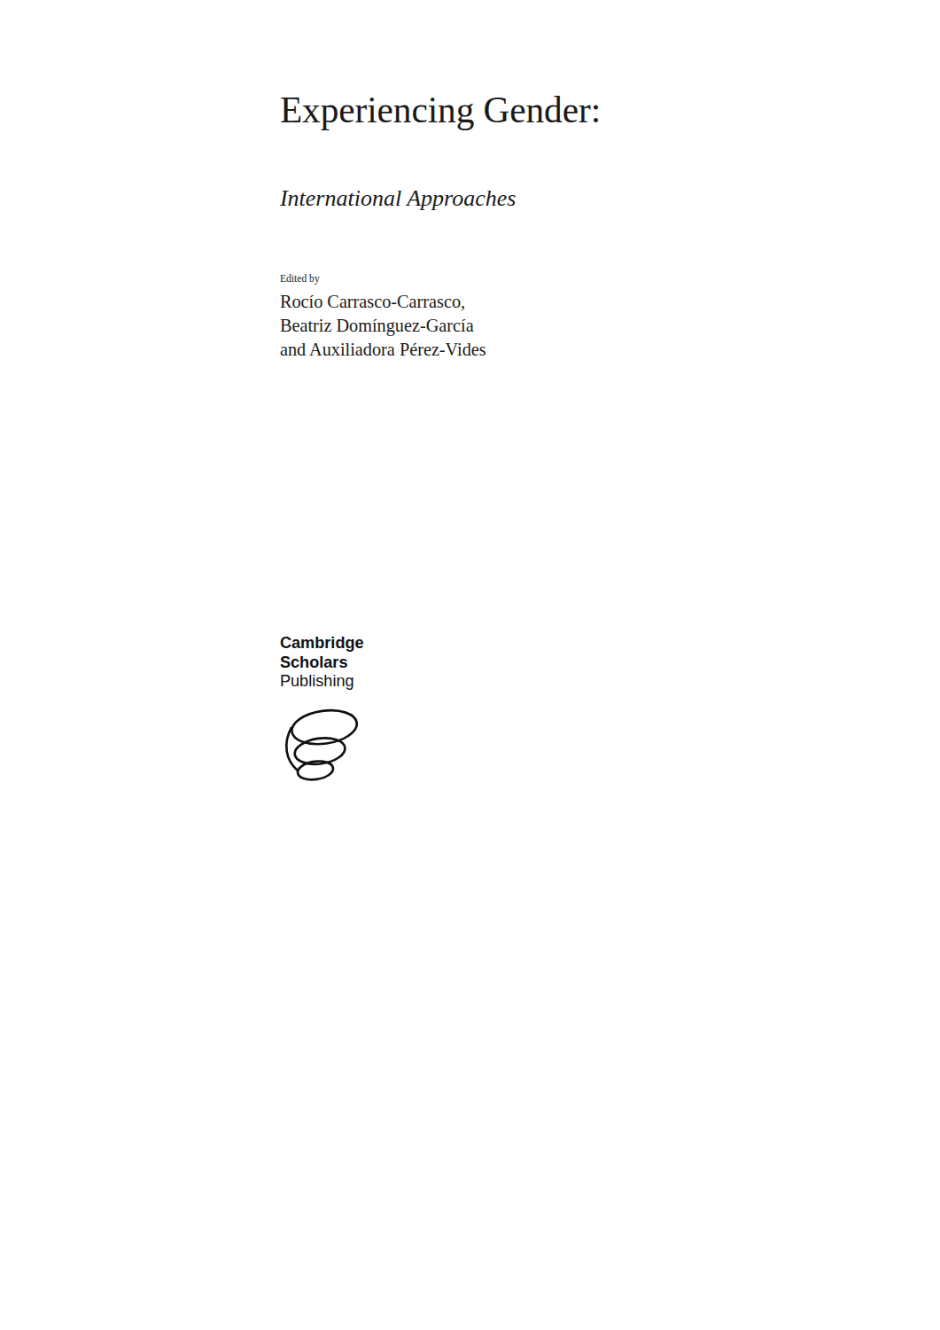Experiencing Gender:
International Approaches
Edited by
Rocío Carrasco-Carrasco,
Beatriz Domínguez-García
and Auxiliadora Pérez-Vides
Cambridge
Scholars
Publishing